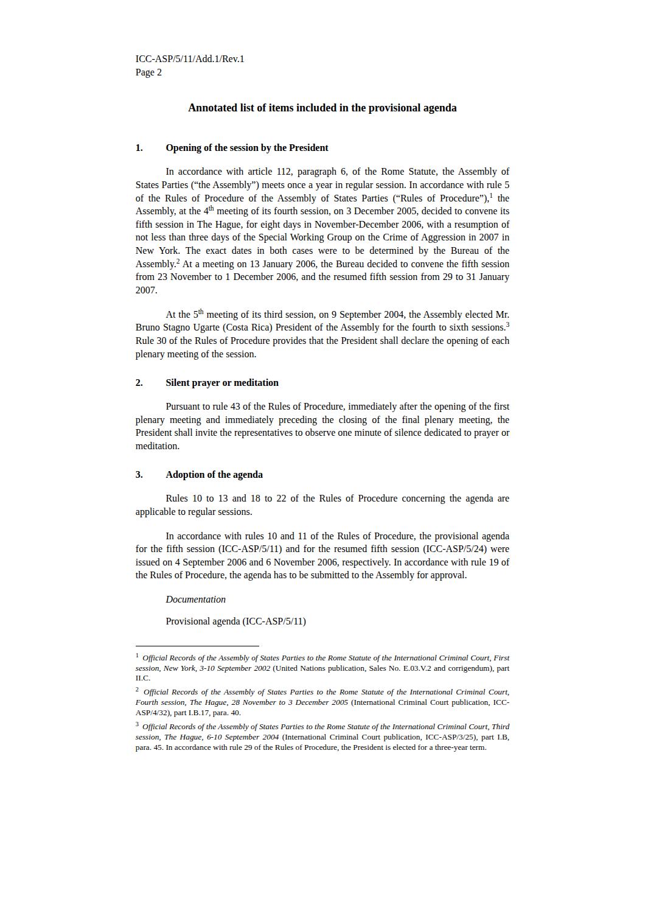ICC-ASP/5/11/Add.1/Rev.1
Page 2
Annotated list of items included in the provisional agenda
1. Opening of the session by the President
In accordance with article 112, paragraph 6, of the Rome Statute, the Assembly of States Parties (“the Assembly”) meets once a year in regular session. In accordance with rule 5 of the Rules of Procedure of the Assembly of States Parties (“Rules of Procedure”),1 the Assembly, at the 4th meeting of its fourth session, on 3 December 2005, decided to convene its fifth session in The Hague, for eight days in November-December 2006, with a resumption of not less than three days of the Special Working Group on the Crime of Aggression in 2007 in New York. The exact dates in both cases were to be determined by the Bureau of the Assembly.2 At a meeting on 13 January 2006, the Bureau decided to convene the fifth session from 23 November to 1 December 2006, and the resumed fifth session from 29 to 31 January 2007.
At the 5th meeting of its third session, on 9 September 2004, the Assembly elected Mr. Bruno Stagno Ugarte (Costa Rica) President of the Assembly for the fourth to sixth sessions.3 Rule 30 of the Rules of Procedure provides that the President shall declare the opening of each plenary meeting of the session.
2. Silent prayer or meditation
Pursuant to rule 43 of the Rules of Procedure, immediately after the opening of the first plenary meeting and immediately preceding the closing of the final plenary meeting, the President shall invite the representatives to observe one minute of silence dedicated to prayer or meditation.
3. Adoption of the agenda
Rules 10 to 13 and 18 to 22 of the Rules of Procedure concerning the agenda are applicable to regular sessions.
In accordance with rules 10 and 11 of the Rules of Procedure, the provisional agenda for the fifth session (ICC-ASP/5/11) and for the resumed fifth session (ICC-ASP/5/24) were issued on 4 September 2006 and 6 November 2006, respectively. In accordance with rule 19 of the Rules of Procedure, the agenda has to be submitted to the Assembly for approval.
Documentation
Provisional agenda (ICC-ASP/5/11)
1 Official Records of the Assembly of States Parties to the Rome Statute of the International Criminal Court, First session, New York, 3-10 September 2002 (United Nations publication, Sales No. E.03.V.2 and corrigendum), part II.C.
2 Official Records of the Assembly of States Parties to the Rome Statute of the International Criminal Court, Fourth session, The Hague, 28 November to 3 December 2005 (International Criminal Court publication, ICC-ASP/4/32), part I.B.17, para. 40.
3 Official Records of the Assembly of States Parties to the Rome Statute of the International Criminal Court, Third session, The Hague, 6-10 September 2004 (International Criminal Court publication, ICC-ASP/3/25), part I.B, para. 45. In accordance with rule 29 of the Rules of Procedure, the President is elected for a three-year term.